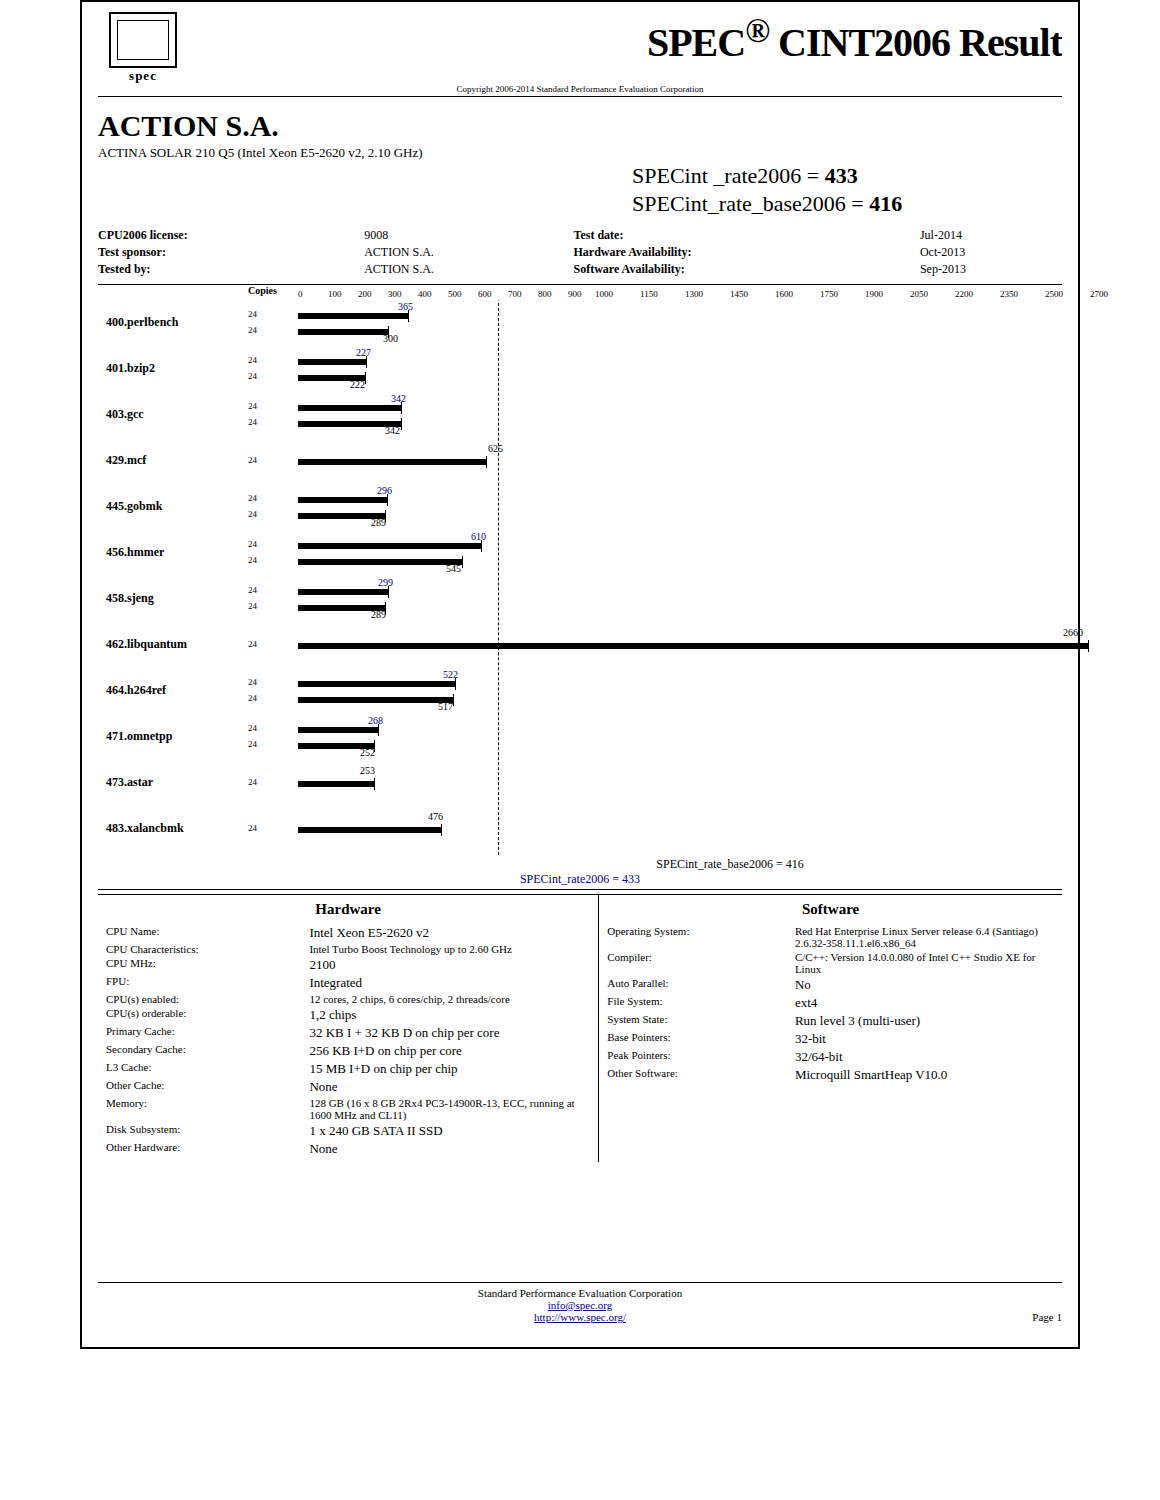spec
SPEC® CINT2006 Result
Copyright 2006-2014 Standard Performance Evaluation Corporation
ACTION S.A.
ACTINA SOLAR 210 Q5 (Intel Xeon E5-2620 v2, 2.10 GHz)
SPECint _rate2006 = 433
SPECint_rate_base2006 = 416
| CPU2006 license: | 9008 | Test date: | Jul-2014 |
| Test sponsor: | ACTION S.A. | Hardware Availability: | Oct-2013 |
| Tested by: | ACTION S.A. | Software Availability: | Sep-2013 |
Copies
0 100 200 300 400 500 600 700 800 900 1000 1150 1300 1450 1600 1750 1900 2050 2200 2350 2500 2700
400.perlbench
24
24
365
300
401.bzip2
24
24
227
222
403.gcc
24
24
342
342
429.mcf
24
625
445.gobmk
24
24
296
289
456.hmmer
24
24
610
545
458.sjeng
24
24
299
289
462.libquantum
24
2660
464.h264ref
24
24
522
517
471.omnetpp
24
24
268
252
473.astar
24
253
483.xalancbmk
24
476
SPECint_rate_base2006 = 416
SPECint_rate2006 = 433
Hardware
| CPU Name: | Intel Xeon E5-2620 v2 |
| CPU Characteristics: | Intel Turbo Boost Technology up to 2.60 GHz |
| CPU MHz: | 2100 |
| FPU: | Integrated |
| CPU(s) enabled: | 12 cores, 2 chips, 6 cores/chip, 2 threads/core |
| CPU(s) orderable: | 1,2 chips |
| Primary Cache: | 32 KB I + 32 KB D on chip per core |
| Secondary Cache: | 256 KB I+D on chip per core |
| L3 Cache: | 15 MB I+D on chip per chip |
| Other Cache: | None |
| Memory: | 128 GB (16 x 8 GB 2Rx4 PC3-14900R-13, ECC, running at 1600 MHz and CL11) |
| Disk Subsystem: | 1 x 240 GB SATA II SSD |
| Other Hardware: | None |
Software
| Operating System: | Red Hat Enterprise Linux Server release 6.4 (Santiago) 2.6.32-358.11.1.el6.x86_64 |
| Compiler: | C/C++: Version 14.0.0.080 of Intel C++ Studio XE for Linux |
| Auto Parallel: | No |
| File System: | ext4 |
| System State: | Run level 3 (multi-user) |
| Base Pointers: | 32-bit |
| Peak Pointers: | 32/64-bit |
| Other Software: | Microquill SmartHeap V10.0 |
Standard Performance Evaluation Corporation
info@spec.org
http://www.spec.org/ Page 1